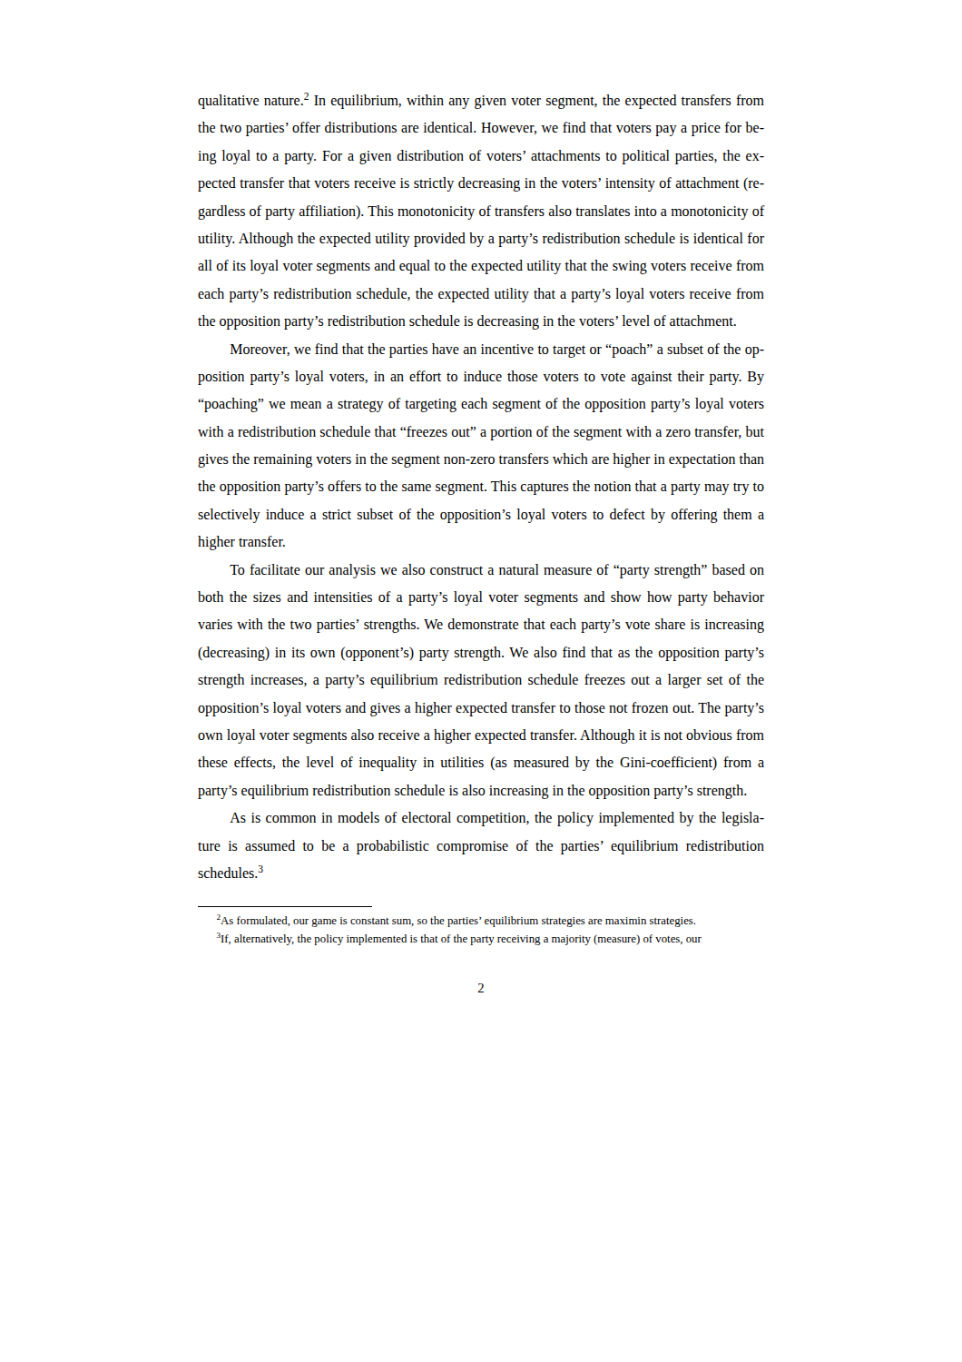qualitative nature.2 In equilibrium, within any given voter segment, the expected transfers from the two parties’ offer distributions are identical. However, we find that voters pay a price for being loyal to a party. For a given distribution of voters’ attachments to political parties, the expected transfer that voters receive is strictly decreasing in the voters’ intensity of attachment (regardless of party affiliation). This monotonicity of transfers also translates into a monotonicity of utility. Although the expected utility provided by a party’s redistribution schedule is identical for all of its loyal voter segments and equal to the expected utility that the swing voters receive from each party’s redistribution schedule, the expected utility that a party’s loyal voters receive from the opposition party’s redistribution schedule is decreasing in the voters’ level of attachment.
Moreover, we find that the parties have an incentive to target or “poach” a subset of the opposition party’s loyal voters, in an effort to induce those voters to vote against their party. By “poaching” we mean a strategy of targeting each segment of the opposition party’s loyal voters with a redistribution schedule that “freezes out” a portion of the segment with a zero transfer, but gives the remaining voters in the segment non-zero transfers which are higher in expectation than the opposition party’s offers to the same segment. This captures the notion that a party may try to selectively induce a strict subset of the opposition’s loyal voters to defect by offering them a higher transfer.
To facilitate our analysis we also construct a natural measure of “party strength” based on both the sizes and intensities of a party’s loyal voter segments and show how party behavior varies with the two parties’ strengths. We demonstrate that each party’s vote share is increasing (decreasing) in its own (opponent’s) party strength. We also find that as the opposition party’s strength increases, a party’s equilibrium redistribution schedule freezes out a larger set of the opposition’s loyal voters and gives a higher expected transfer to those not frozen out. The party’s own loyal voter segments also receive a higher expected transfer. Although it is not obvious from these effects, the level of inequality in utilities (as measured by the Gini-coefficient) from a party’s equilibrium redistribution schedule is also increasing in the opposition party’s strength.
As is common in models of electoral competition, the policy implemented by the legislature is assumed to be a probabilistic compromise of the parties’ equilibrium redistribution schedules.3
2As formulated, our game is constant sum, so the parties’ equilibrium strategies are maximin strategies.
3If, alternatively, the policy implemented is that of the party receiving a majority (measure) of votes, our
2